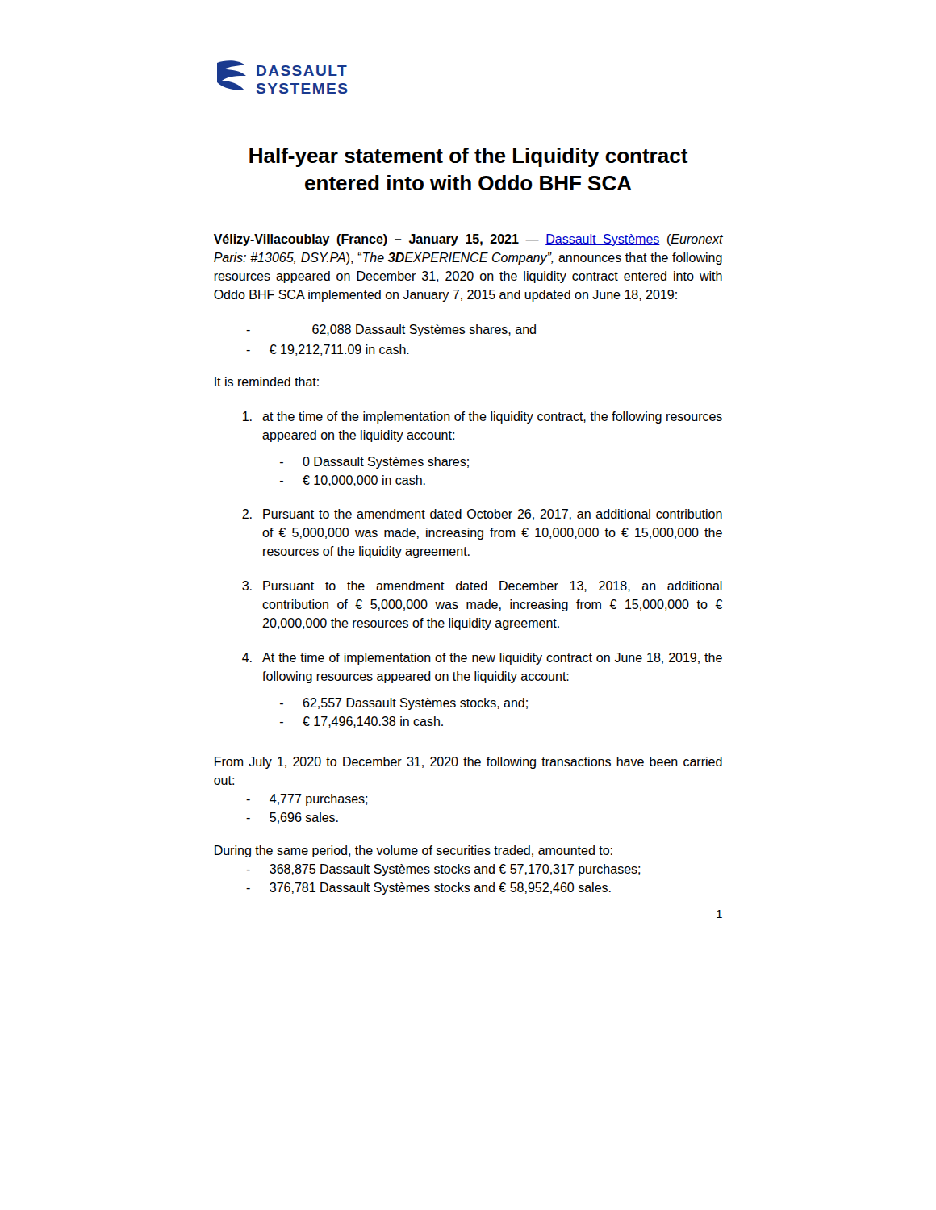DASSAULT SYSTEMES
Half-year statement of the Liquidity contract
entered into with Oddo BHF SCA
Vélizy-Villacoublay (France) – January 15, 2021 — Dassault Systèmes (Euronext Paris: #13065, DSY.PA), “The 3DEXPERIENCE Company”, announces that the following resources appeared on December 31, 2020 on the liquidity contract entered into with Oddo BHF SCA implemented on January 7, 2015 and updated on June 18, 2019:
62,088 Dassault Systèmes shares, and
€ 19,212,711.09 in cash.
It is reminded that:
at the time of the implementation of the liquidity contract, the following resources appeared on the liquidity account:
0 Dassault Systèmes shares;
€ 10,000,000 in cash.
Pursuant to the amendment dated October 26, 2017, an additional contribution of € 5,000,000 was made, increasing from € 10,000,000 to € 15,000,000 the resources of the liquidity agreement.
Pursuant to the amendment dated December 13, 2018, an additional contribution of € 5,000,000 was made, increasing from € 15,000,000 to € 20,000,000 the resources of the liquidity agreement.
At the time of implementation of the new liquidity contract on June 18, 2019, the following resources appeared on the liquidity account:
62,557 Dassault Systèmes stocks, and;
€ 17,496,140.38 in cash.
From July 1, 2020 to December 31, 2020 the following transactions have been carried out:
4,777 purchases;
5,696 sales.
During the same period, the volume of securities traded, amounted to:
368,875 Dassault Systèmes stocks and € 57,170,317 purchases;
376,781 Dassault Systèmes stocks and € 58,952,460 sales.
1